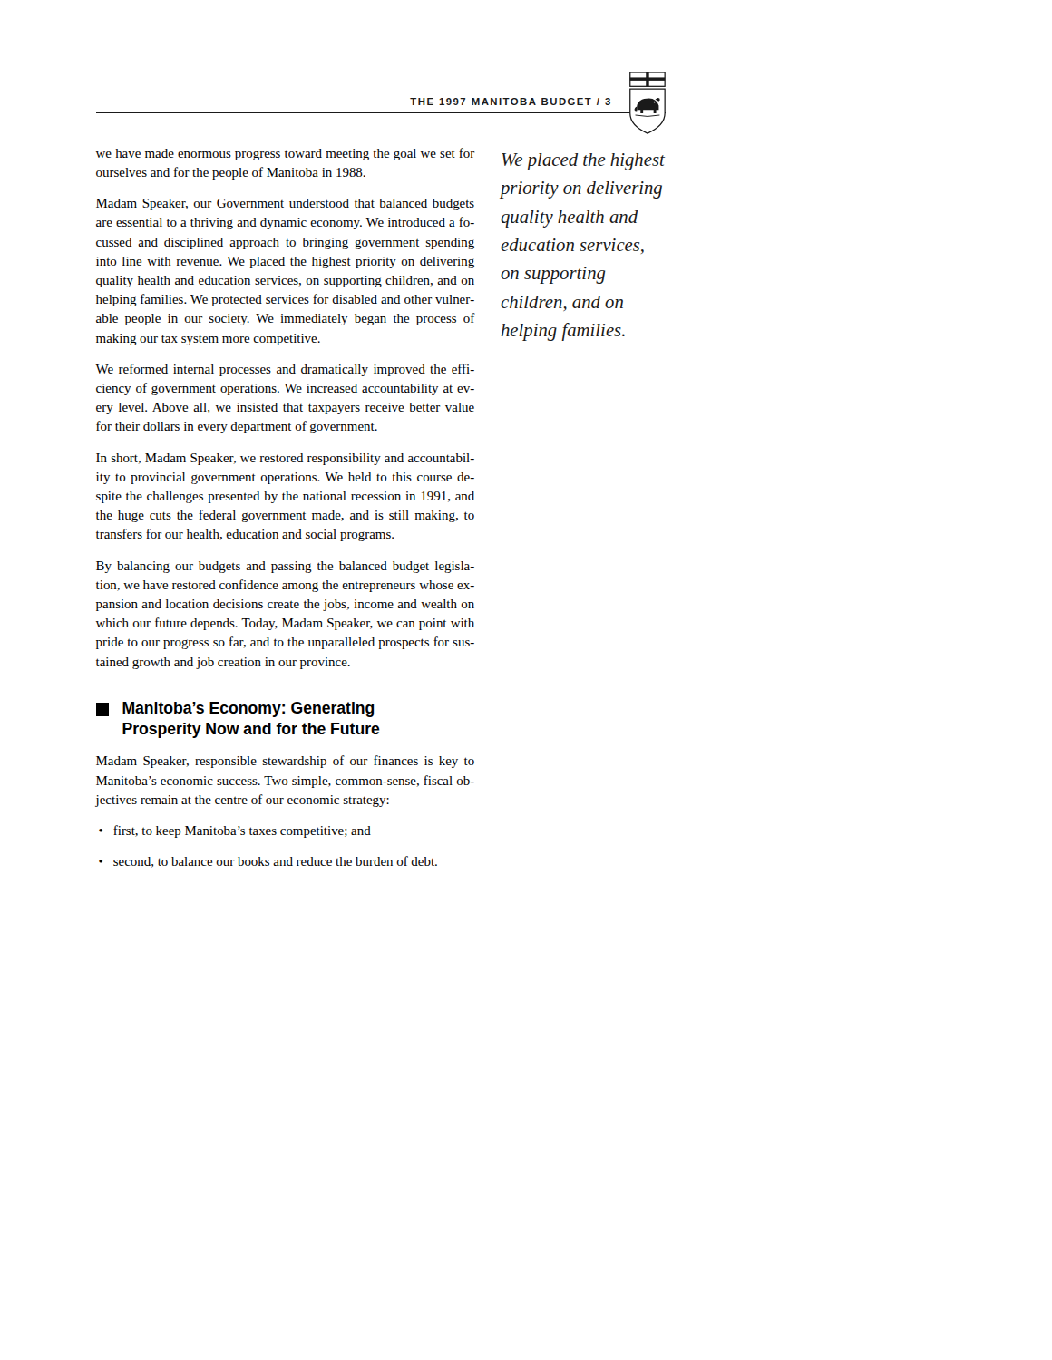THE 1997 MANITOBA BUDGET / 3
we have made enormous progress toward meeting the goal we set for ourselves and for the people of Manitoba in 1988.
Madam Speaker, our Government understood that balanced budgets are essential to a thriving and dynamic economy. We introduced a focussed and disciplined approach to bringing government spending into line with revenue. We placed the highest priority on delivering quality health and education services, on supporting children, and on helping families. We protected services for disabled and other vulnerable people in our society. We immediately began the process of making our tax system more competitive.
We reformed internal processes and dramatically improved the efficiency of government operations. We increased account­ability at every level. Above all, we insisted that taxpayers receive better value for their dollars in every department of government.
In short, Madam Speaker, we restored responsibility and accountability to provincial government operations. We held to this course despite the challenges presented by the national recession in 1991, and the huge cuts the federal government made, and is still making, to transfers for our health, education and social programs.
By balancing our budgets and passing the balanced budget legislation, we have restored confidence among the entrepreneurs whose expansion and location decisions create the jobs, income and wealth on which our future depends. Today, Madam Speaker, we can point with pride to our progress so far, and to the unparalleled prospects for sustained growth and job creation in our province.
Manitoba’s Economy: GeneratingProsperity Now and for the Future
Madam Speaker, responsible stewardship of our finances is key to Manitoba’s economic success. Two simple, common-sense, fiscal objectives remain at the centre of our economic strategy:
first, to keep Manitoba’s taxes competitive; and
second, to balance our books and reduce the burden of debt.
We placed the highest priority on delivering quality health and education services, on supporting children, and on helping families.